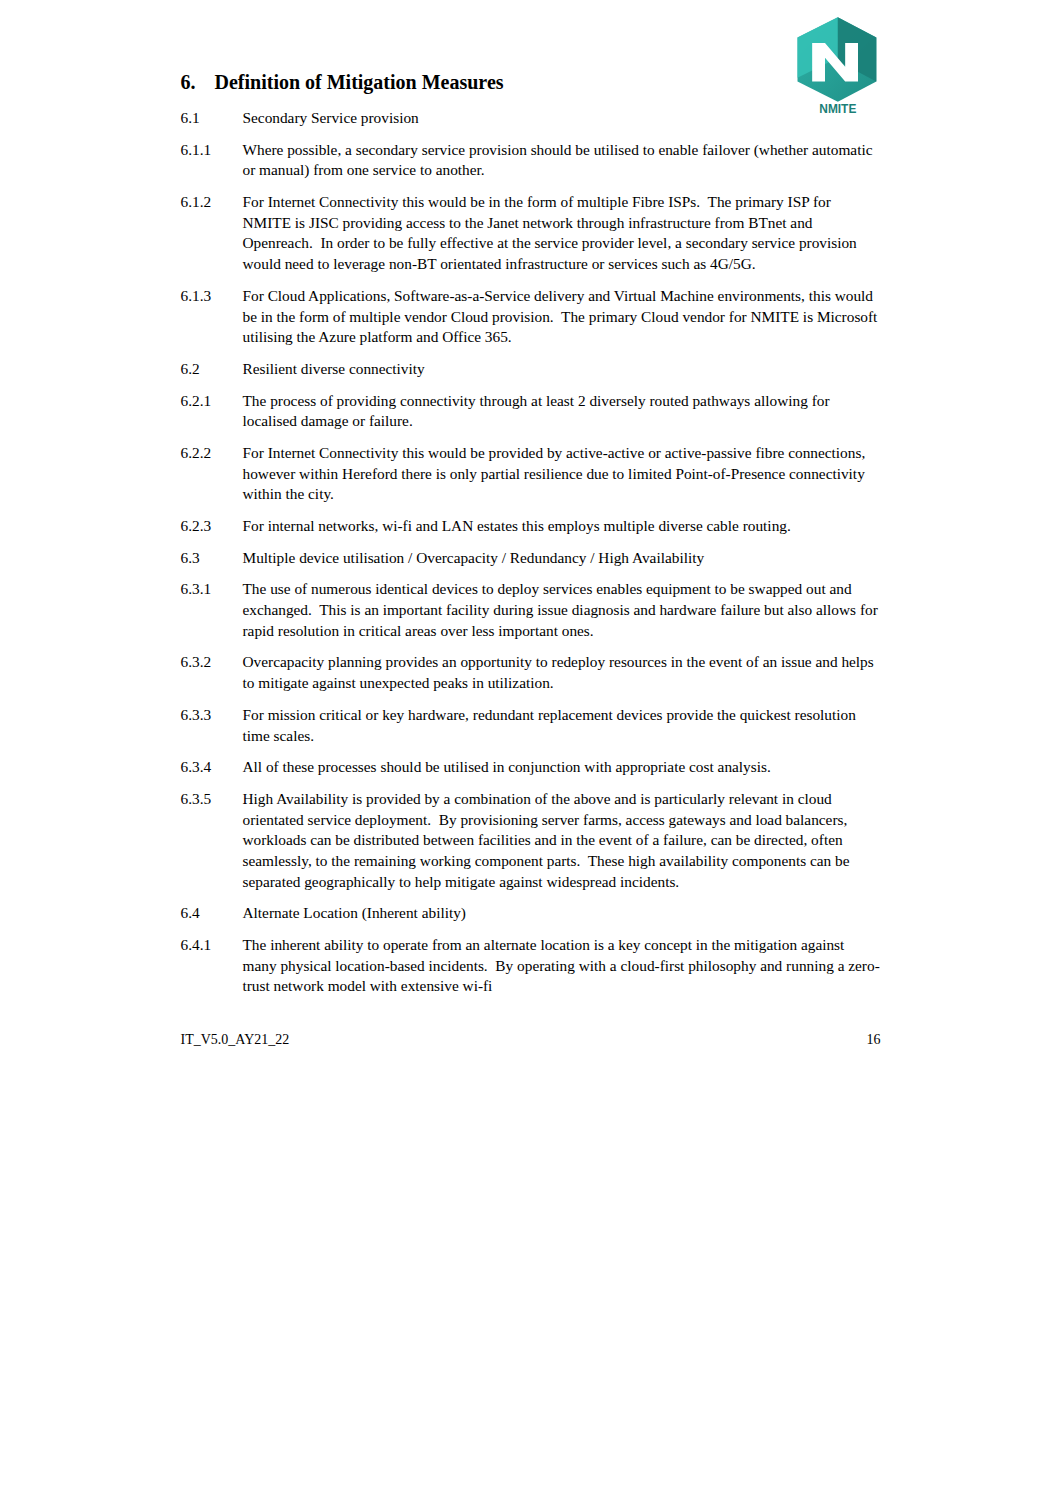NMITE
6. Definition of Mitigation Measures
6.1
Secondary Service provision
6.1.1
Where possible, a secondary service provision should be utilised to enable failover (whether automatic or manual) from one service to another.
6.1.2
For Internet Connectivity this would be in the form of multiple Fibre ISPs. The primary ISP for NMITE is JISC providing access to the Janet network through infrastructure from BTnet and Openreach. In order to be fully effective at the service provider level, a secondary service provision would need to leverage non-BT orientated infrastructure or services such as 4G/5G.
6.1.3
For Cloud Applications, Software-as-a-Service delivery and Virtual Machine environments, this would be in the form of multiple vendor Cloud provision. The primary Cloud vendor for NMITE is Microsoft utilising the Azure platform and Office 365.
6.2
Resilient diverse connectivity
6.2.1
The process of providing connectivity through at least 2 diversely routed pathways allowing for localised damage or failure.
6.2.2
For Internet Connectivity this would be provided by active-active or active-passive fibre connections, however within Hereford there is only partial resilience due to limited Point-of-Presence connectivity within the city.
6.2.3
For internal networks, wi-fi and LAN estates this employs multiple diverse cable routing.
6.3
Multiple device utilisation / Overcapacity / Redundancy / High Availability
6.3.1
The use of numerous identical devices to deploy services enables equipment to be swapped out and exchanged. This is an important facility during issue diagnosis and hardware failure but also allows for rapid resolution in critical areas over less important ones.
6.3.2
Overcapacity planning provides an opportunity to redeploy resources in the event of an issue and helps to mitigate against unexpected peaks in utilization.
6.3.3
For mission critical or key hardware, redundant replacement devices provide the quickest resolution time scales.
6.3.4
All of these processes should be utilised in conjunction with appropriate cost analysis.
6.3.5
High Availability is provided by a combination of the above and is particularly relevant in cloud orientated service deployment. By provisioning server farms, access gateways and load balancers, workloads can be distributed between facilities and in the event of a failure, can be directed, often seamlessly, to the remaining working component parts. These high availability components can be separated geographically to help mitigate against widespread incidents.
6.4
Alternate Location (Inherent ability)
6.4.1
The inherent ability to operate from an alternate location is a key concept in the mitigation against many physical location-based incidents. By operating with a cloud-first philosophy and running a zero-trust network model with extensive wi-fi
IT_V5.0_AY21_22 16